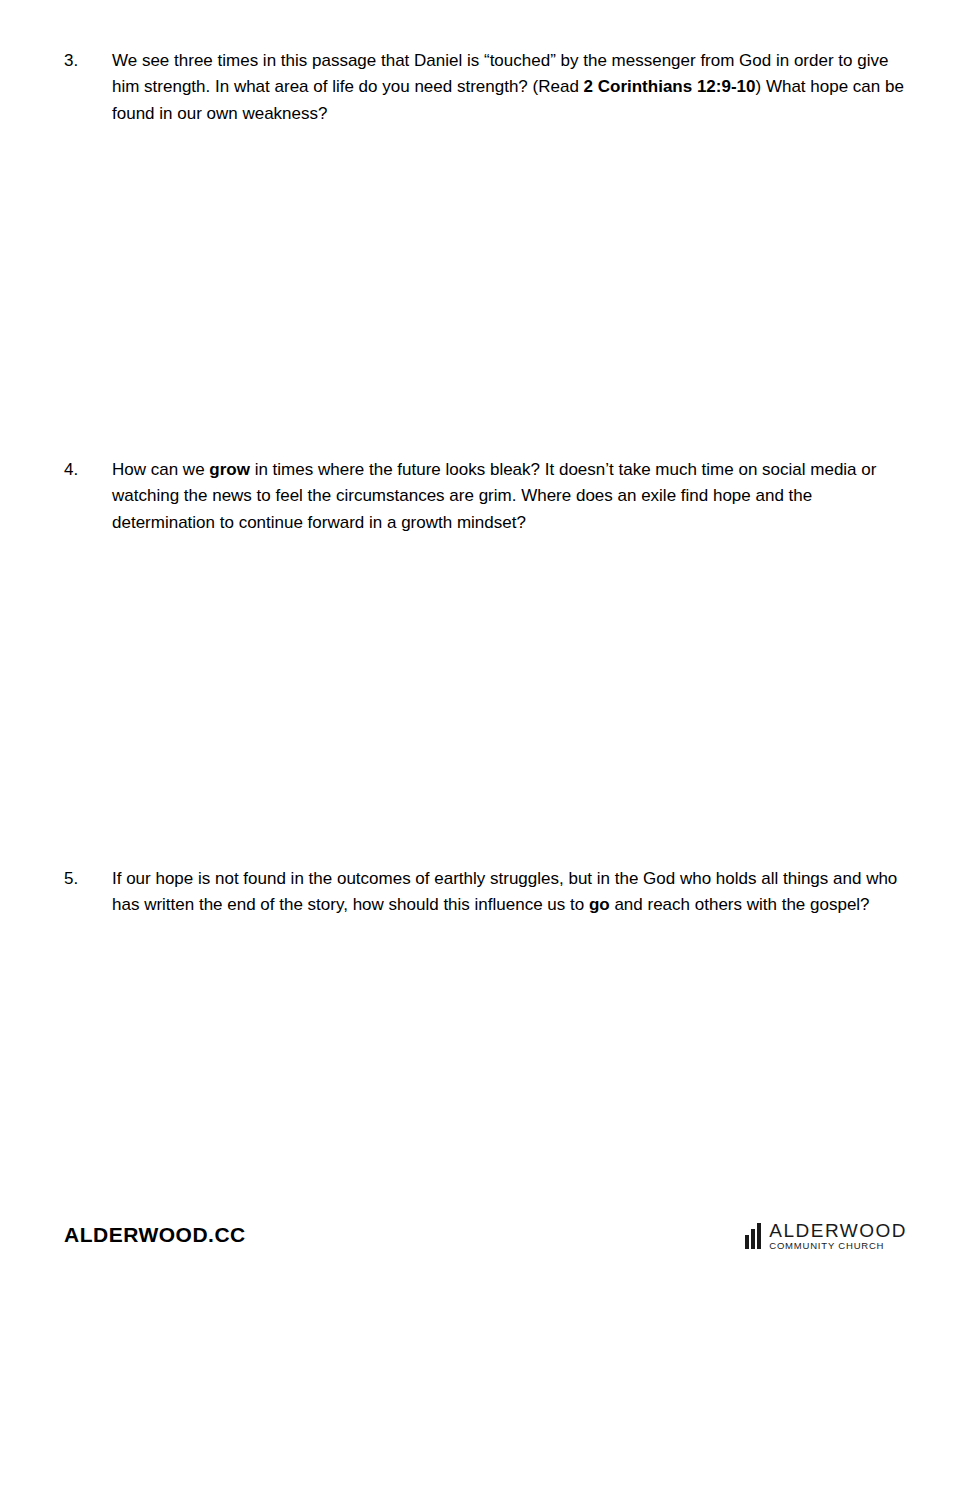We see three times in this passage that Daniel is “touched” by the messenger from God in order to give him strength. In what area of life do you need strength? (Read 2 Corinthians 12:9-10) What hope can be found in our own weakness?
How can we grow in times where the future looks bleak? It doesn’t take much time on social media or watching the news to feel the circumstances are grim. Where does an exile find hope and the determination to continue forward in a growth mindset?
If our hope is not found in the outcomes of earthly struggles, but in the God who holds all things and who has written the end of the story, how should this influence us to go and reach others with the gospel?
ALDERWOOD.CC
ALDERWOOD
COMMUNITY CHURCH